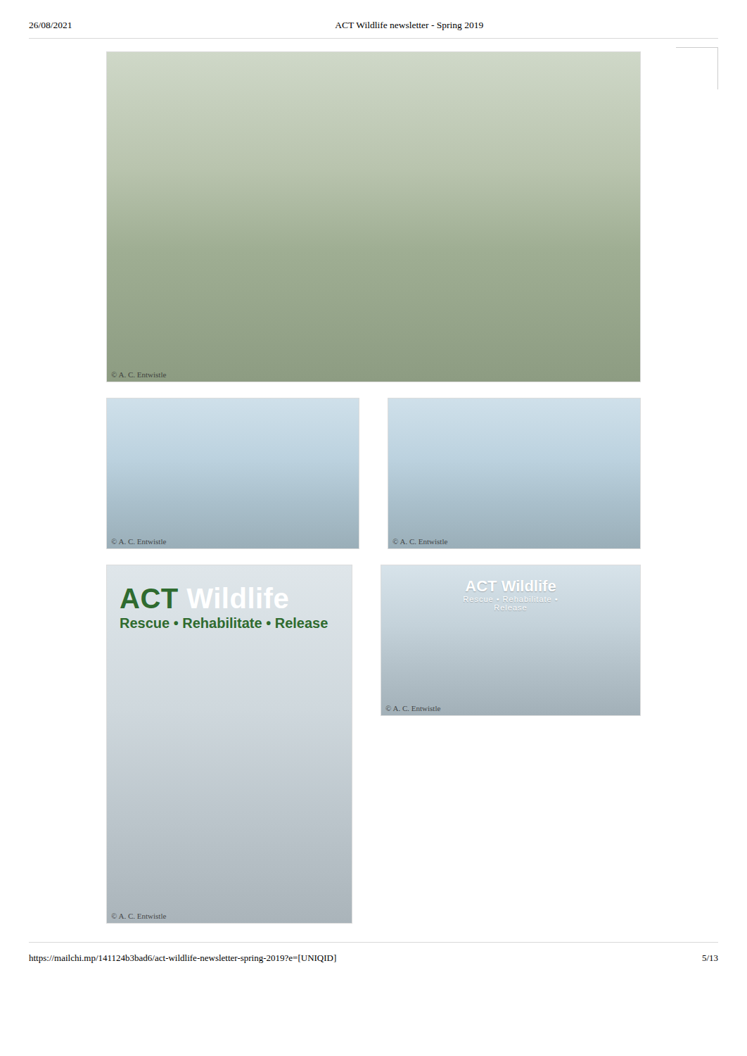26/08/2021
ACT Wildlife newsletter - Spring 2019
© A. C. Entwistle
© A. C. Entwistle
© A. C. Entwistle
ACT Wildlife
Rescue • Rehabilitate • Release
© A. C. Entwistle
ACT Wildlife
Rescue • Rehabilitate • Release
© A. C. Entwistle
https://mailchi.mp/141124b3bad6/act-wildlife-newsletter-spring-2019?e=[UNIQID]
5/13